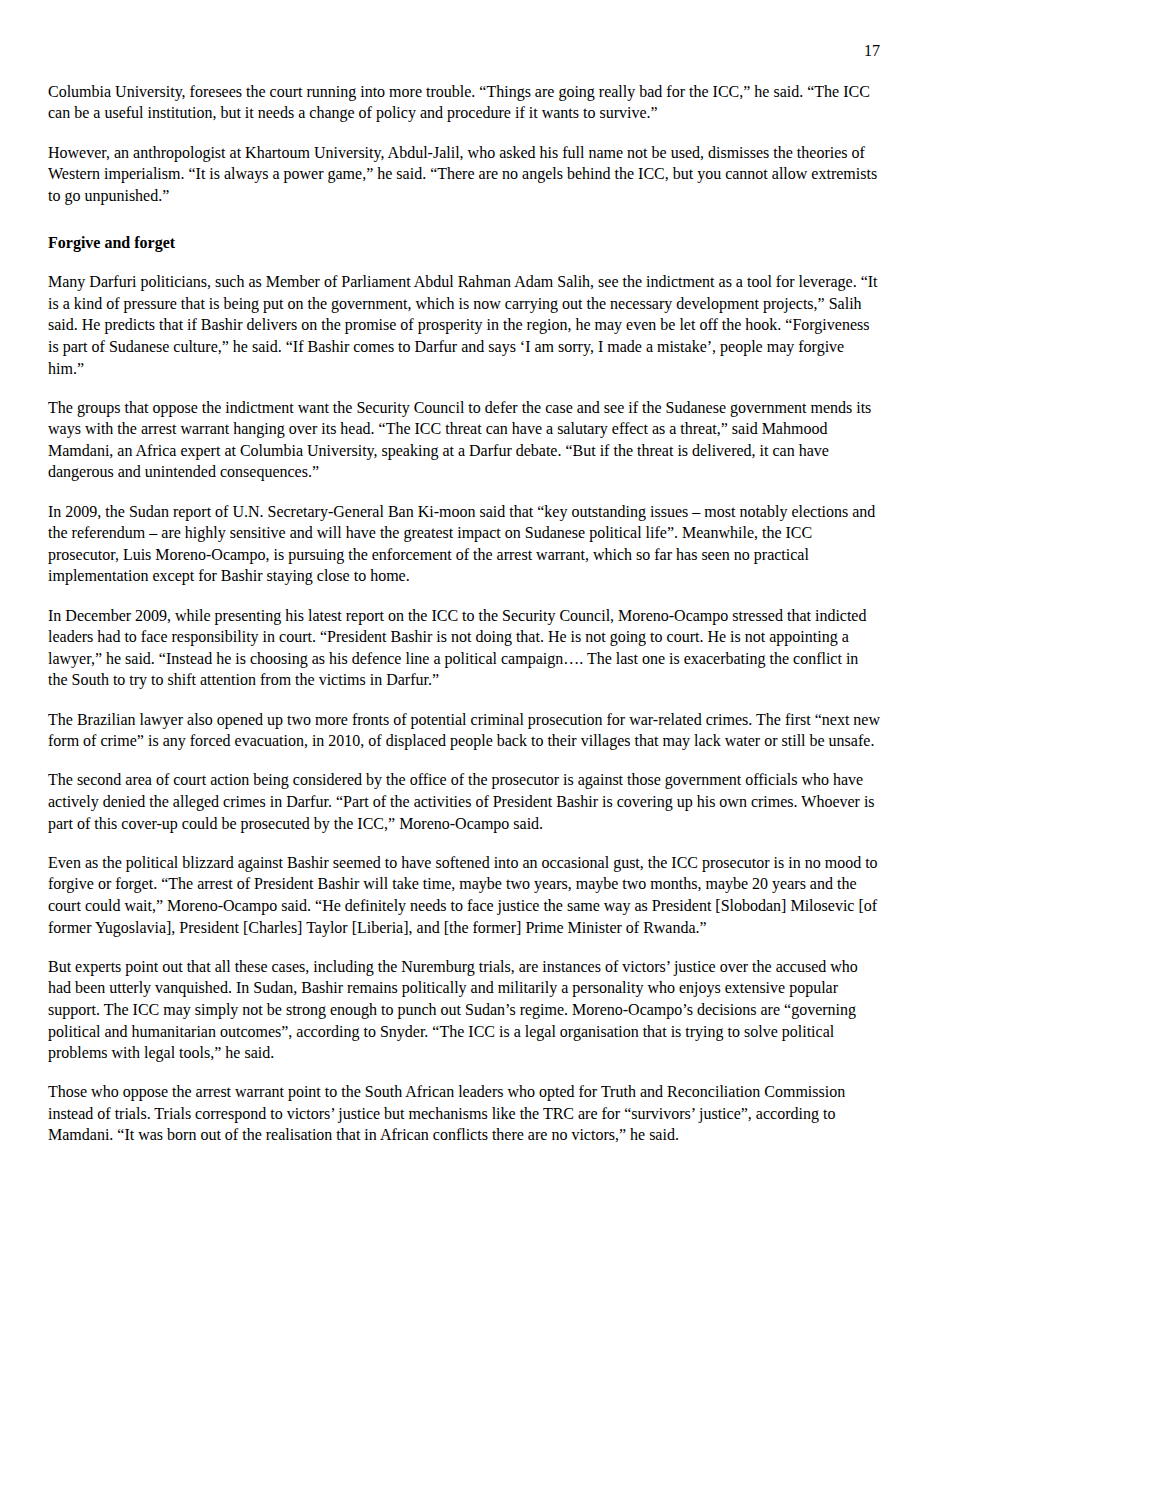17
Columbia University, foresees the court running into more trouble. “Things are going really bad for the ICC,” he said. “The ICC can be a useful institution, but it needs a change of policy and procedure if it wants to survive.”
However, an anthropologist at Khartoum University, Abdul-Jalil, who asked his full name not be used, dismisses the theories of Western imperialism. “It is always a power game,” he said. “There are no angels behind the ICC, but you cannot allow extremists to go unpunished.”
Forgive and forget
Many Darfuri politicians, such as Member of Parliament Abdul Rahman Adam Salih, see the indictment as a tool for leverage. “It is a kind of pressure that is being put on the government, which is now carrying out the necessary development projects,” Salih said. He predicts that if Bashir delivers on the promise of prosperity in the region, he may even be let off the hook. “Forgiveness is part of Sudanese culture,” he said. “If Bashir comes to Darfur and says ‘I am sorry, I made a mistake’, people may forgive him.”
The groups that oppose the indictment want the Security Council to defer the case and see if the Sudanese government mends its ways with the arrest warrant hanging over its head. “The ICC threat can have a salutary effect as a threat,” said Mahmood Mamdani, an Africa expert at Columbia University, speaking at a Darfur debate. “But if the threat is delivered, it can have dangerous and unintended consequences.”
In 2009, the Sudan report of U.N. Secretary-General Ban Ki-moon said that “key outstanding issues – most notably elections and the referendum – are highly sensitive and will have the greatest impact on Sudanese political life”. Meanwhile, the ICC prosecutor, Luis Moreno-Ocampo, is pursuing the enforcement of the arrest warrant, which so far has seen no practical implementation except for Bashir staying close to home.
In December 2009, while presenting his latest report on the ICC to the Security Council, Moreno-Ocampo stressed that indicted leaders had to face responsibility in court. “President Bashir is not doing that. He is not going to court. He is not appointing a lawyer,” he said. “Instead he is choosing as his defence line a political campaign…. The last one is exacerbating the conflict in the South to try to shift attention from the victims in Darfur.”
The Brazilian lawyer also opened up two more fronts of potential criminal prosecution for war-related crimes. The first “next new form of crime” is any forced evacuation, in 2010, of displaced people back to their villages that may lack water or still be unsafe.
The second area of court action being considered by the office of the prosecutor is against those government officials who have actively denied the alleged crimes in Darfur. “Part of the activities of President Bashir is covering up his own crimes. Whoever is part of this cover-up could be prosecuted by the ICC,” Moreno-Ocampo said.
Even as the political blizzard against Bashir seemed to have softened into an occasional gust, the ICC prosecutor is in no mood to forgive or forget. “The arrest of President Bashir will take time, maybe two years, maybe two months, maybe 20 years and the court could wait,” Moreno-Ocampo said. “He definitely needs to face justice the same way as President [Slobodan] Milosevic [of former Yugoslavia], President [Charles] Taylor [Liberia], and [the former] Prime Minister of Rwanda.”
But experts point out that all these cases, including the Nuremburg trials, are instances of victors’ justice over the accused who had been utterly vanquished. In Sudan, Bashir remains politically and militarily a personality who enjoys extensive popular support. The ICC may simply not be strong enough to punch out Sudan’s regime. Moreno-Ocampo’s decisions are “governing political and humanitarian outcomes”, according to Snyder. “The ICC is a legal organisation that is trying to solve political problems with legal tools,” he said.
Those who oppose the arrest warrant point to the South African leaders who opted for Truth and Reconciliation Commission instead of trials. Trials correspond to victors’ justice but mechanisms like the TRC are for “survivors’ justice”, according to Mamdani. “It was born out of the realisation that in African conflicts there are no victors,” he said.